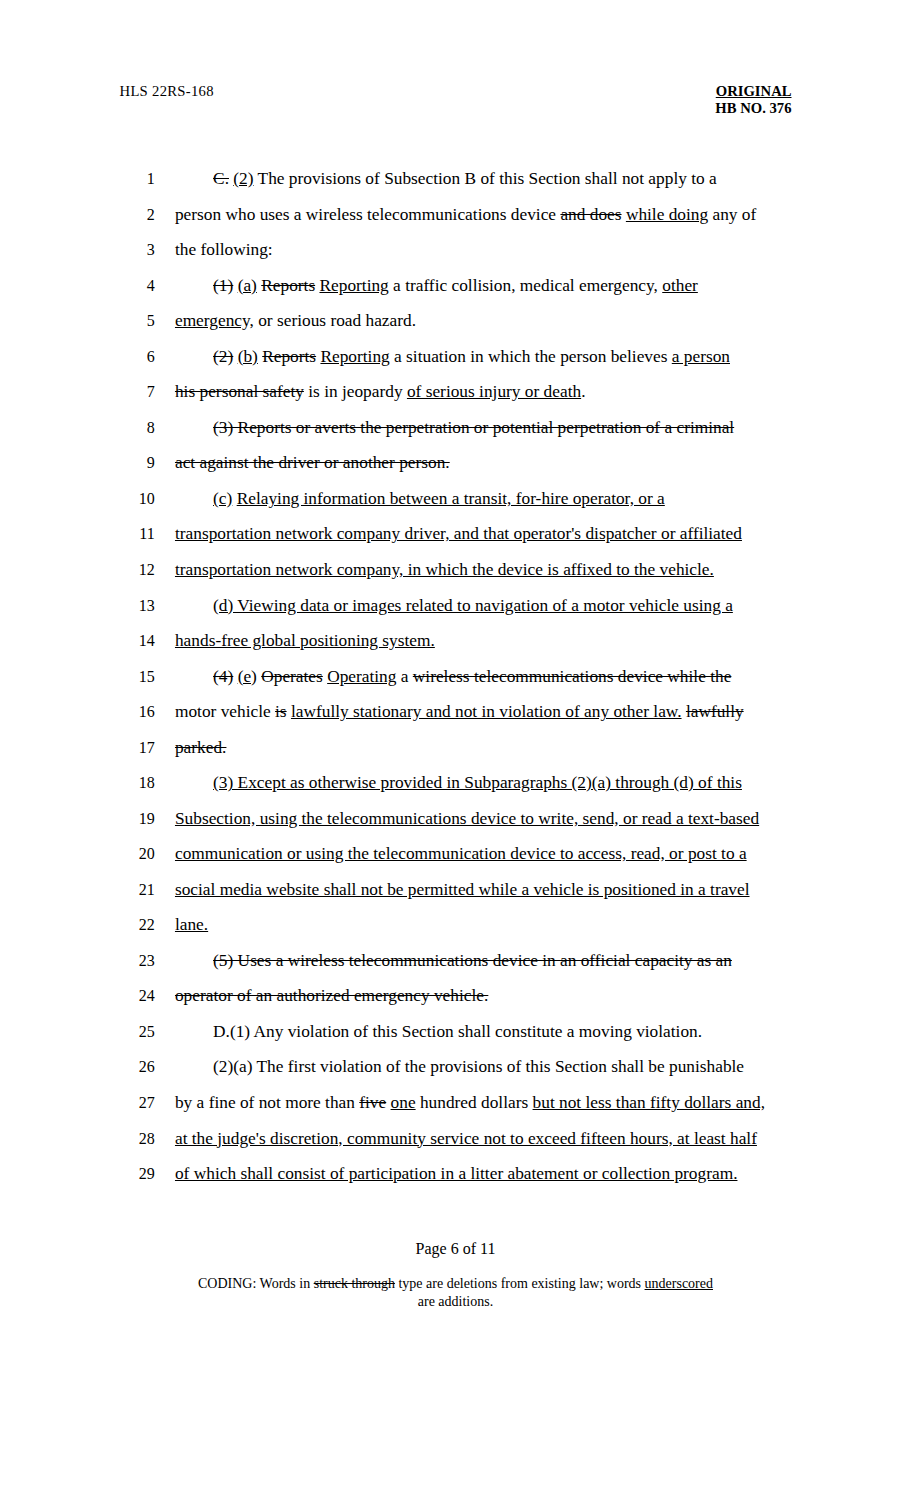HLS 22RS-168
ORIGINAL
HB NO. 376
C. (2) The provisions of Subsection B of this Section shall not apply to a
person who uses a wireless telecommunications device and does while doing any of
the following:
(1) (a) Reports Reporting a traffic collision, medical emergency, other
emergency, or serious road hazard.
(2) (b) Reports Reporting a situation in which the person believes a person
his personal safety is in jeopardy of serious injury or death.
(3) Reports or averts the perpetration or potential perpetration of a criminal
act against the driver or another person.
(c) Relaying information between a transit, for-hire operator, or a
transportation network company driver, and that operator's dispatcher or affiliated
transportation network company, in which the device is affixed to the vehicle.
(d) Viewing data or images related to navigation of a motor vehicle using a
hands-free global positioning system.
(4) (e) Operates Operating a wireless telecommunications device while the
motor vehicle is lawfully stationary and not in violation of any other law. lawfully
parked.
(3) Except as otherwise provided in Subparagraphs (2)(a) through (d) of this
Subsection, using the telecommunications device to write, send, or read a text-based
communication or using the telecommunication device to access, read, or post to a
social media website shall not be permitted while a vehicle is positioned in a travel
lane.
(5) Uses a wireless telecommunications device in an official capacity as an
operator of an authorized emergency vehicle.
D.(1) Any violation of this Section shall constitute a moving violation.
(2)(a) The first violation of the provisions of this Section shall be punishable
by a fine of not more than five one hundred dollars but not less than fifty dollars and,
at the judge's discretion, community service not to exceed fifteen hours, at least half
of which shall consist of participation in a litter abatement or collection program.
Page 6 of 11
CODING: Words in struck through type are deletions from existing law; words underscored
are additions.